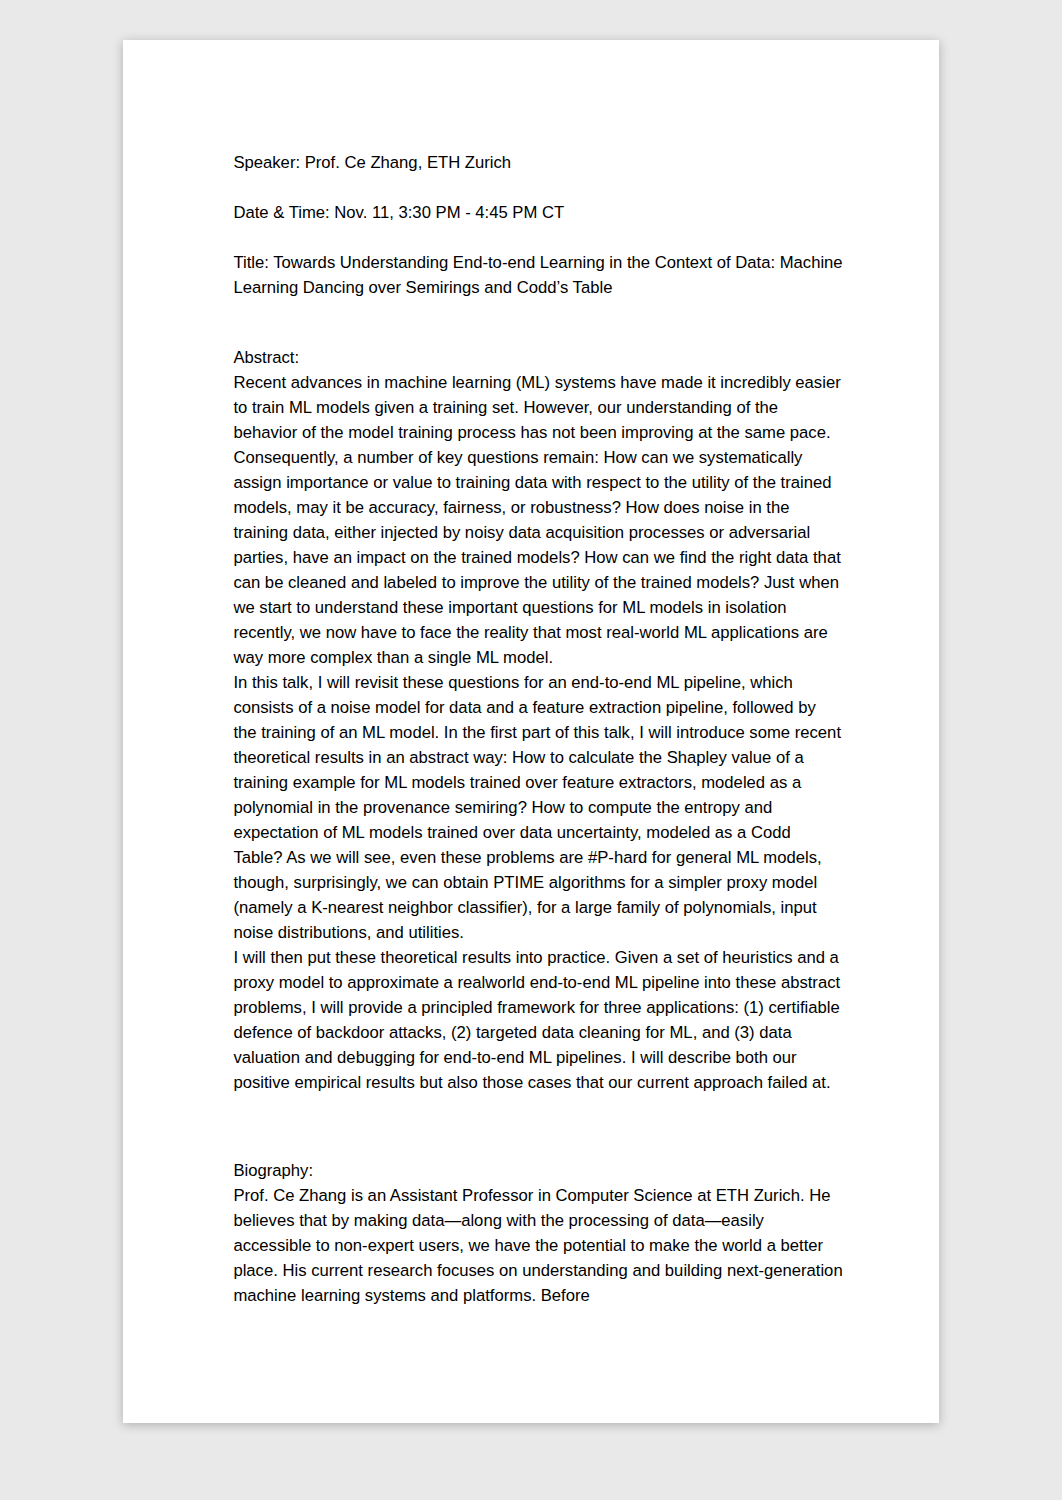Speaker: Prof. Ce Zhang, ETH Zurich
Date & Time: Nov. 11, 3:30 PM - 4:45 PM CT
Title: Towards Understanding End-to-end Learning in the Context of Data: Machine Learning Dancing over Semirings and Codd’s Table
Abstract:
Recent advances in machine learning (ML) systems have made it incredibly easier to train ML models given a training set. However, our understanding of the behavior of the model training process has not been improving at the same pace. Consequently, a number of key questions remain: How can we systematically assign importance or value to training data with respect to the utility of the trained models, may it be accuracy, fairness, or robustness? How does noise in the training data, either injected by noisy data acquisition processes or adversarial parties, have an impact on the trained models? How can we find the right data that can be cleaned and labeled to improve the utility of the trained models? Just when we start to understand these important questions for ML models in isolation recently, we now have to face the reality that most real-world ML applications are way more complex than a single ML model.
In this talk, I will revisit these questions for an end-to-end ML pipeline, which consists of a noise model for data and a feature extraction pipeline, followed by the training of an ML model. In the first part of this talk, I will introduce some recent theoretical results in an abstract way: How to calculate the Shapley value of a training example for ML models trained over feature extractors, modeled as a polynomial in the provenance semiring? How to compute the entropy and expectation of ML models trained over data uncertainty, modeled as a Codd Table? As we will see, even these problems are #P-hard for general ML models, though, surprisingly, we can obtain PTIME algorithms for a simpler proxy model (namely a K-nearest neighbor classifier), for a large family of polynomials, input noise distributions, and utilities.
I will then put these theoretical results into practice. Given a set of heuristics and a proxy model to approximate a realworld end-to-end ML pipeline into these abstract problems, I will provide a principled framework for three applications: (1) certifiable defence of backdoor attacks, (2) targeted data cleaning for ML, and (3) data valuation and debugging for end-to-end ML pipelines. I will describe both our positive empirical results but also those cases that our current approach failed at.
Biography:
Prof. Ce Zhang is an Assistant Professor in Computer Science at ETH Zurich. He believes that by making data—along with the processing of data—easily accessible to non-expert users, we have the potential to make the world a better place. His current research focuses on understanding and building next-generation machine learning systems and platforms. Before